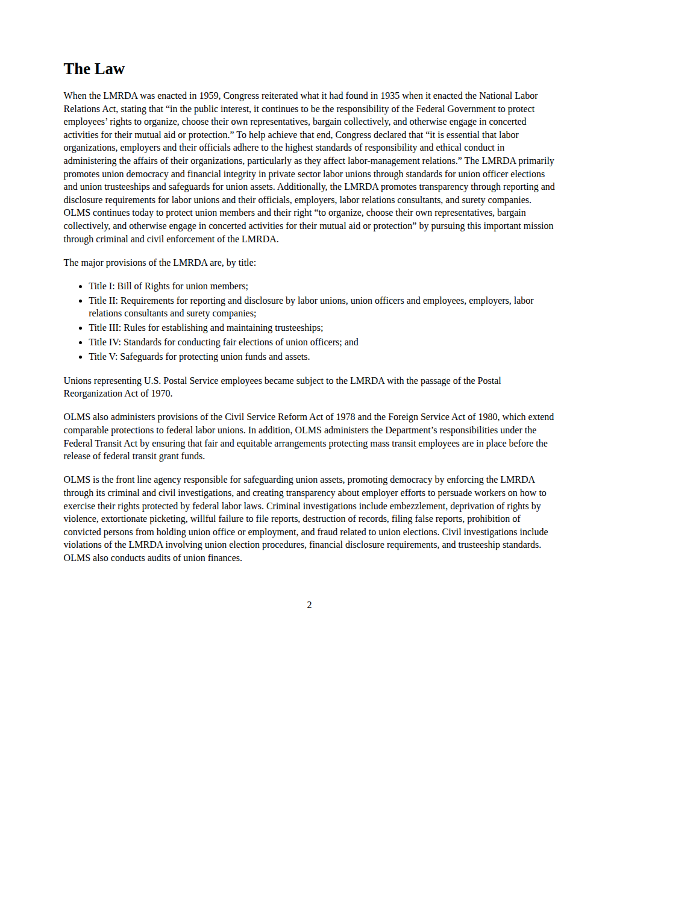The Law
When the LMRDA was enacted in 1959, Congress reiterated what it had found in 1935 when it enacted the National Labor Relations Act, stating that “in the public interest, it continues to be the responsibility of the Federal Government to protect employees’ rights to organize, choose their own representatives, bargain collectively, and otherwise engage in concerted activities for their mutual aid or protection.” To help achieve that end, Congress declared that “it is essential that labor organizations, employers and their officials adhere to the highest standards of responsibility and ethical conduct in administering the affairs of their organizations, particularly as they affect labor-management relations.” The LMRDA primarily promotes union democracy and financial integrity in private sector labor unions through standards for union officer elections and union trusteeships and safeguards for union assets. Additionally, the LMRDA promotes transparency through reporting and disclosure requirements for labor unions and their officials, employers, labor relations consultants, and surety companies. OLMS continues today to protect union members and their right “to organize, choose their own representatives, bargain collectively, and otherwise engage in concerted activities for their mutual aid or protection” by pursuing this important mission through criminal and civil enforcement of the LMRDA.
The major provisions of the LMRDA are, by title:
Title I: Bill of Rights for union members;
Title II: Requirements for reporting and disclosure by labor unions, union officers and employees, employers, labor relations consultants and surety companies;
Title III: Rules for establishing and maintaining trusteeships;
Title IV: Standards for conducting fair elections of union officers; and
Title V: Safeguards for protecting union funds and assets.
Unions representing U.S. Postal Service employees became subject to the LMRDA with the passage of the Postal Reorganization Act of 1970.
OLMS also administers provisions of the Civil Service Reform Act of 1978 and the Foreign Service Act of 1980, which extend comparable protections to federal labor unions. In addition, OLMS administers the Department’s responsibilities under the Federal Transit Act by ensuring that fair and equitable arrangements protecting mass transit employees are in place before the release of federal transit grant funds.
OLMS is the front line agency responsible for safeguarding union assets, promoting democracy by enforcing the LMRDA through its criminal and civil investigations, and creating transparency about employer efforts to persuade workers on how to exercise their rights protected by federal labor laws. Criminal investigations include embezzlement, deprivation of rights by violence, extortionate picketing, willful failure to file reports, destruction of records, filing false reports, prohibition of convicted persons from holding union office or employment, and fraud related to union elections. Civil investigations include violations of the LMRDA involving union election procedures, financial disclosure requirements, and trusteeship standards. OLMS also conducts audits of union finances.
2